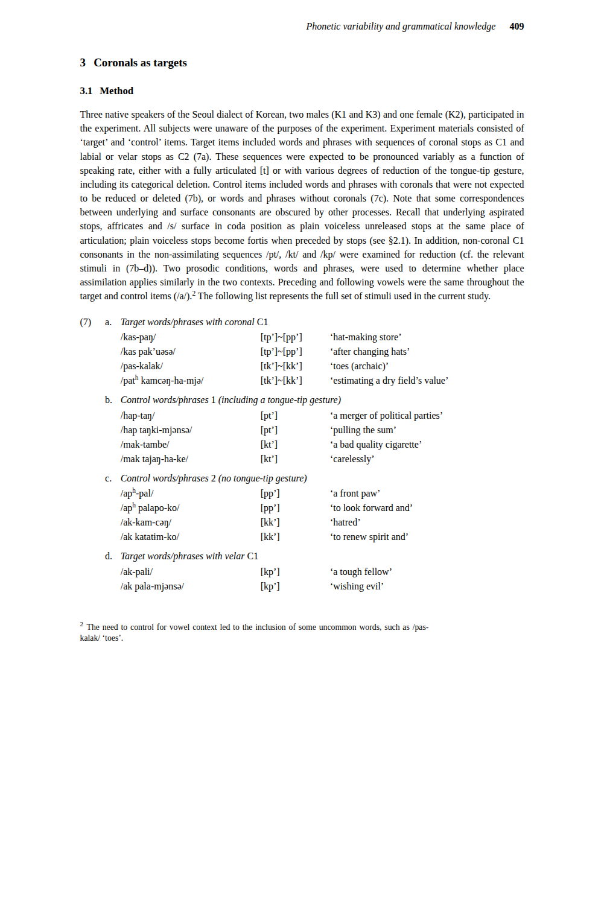Phonetic variability and grammatical knowledge 409
3 Coronals as targets
3.1 Method
Three native speakers of the Seoul dialect of Korean, two males (K1 and K3) and one female (K2), participated in the experiment. All subjects were unaware of the purposes of the experiment. Experiment materials consisted of ‘target’ and ‘control’ items. Target items included words and phrases with sequences of coronal stops as C1 and labial or velar stops as C2 (7a). These sequences were expected to be pronounced variably as a function of speaking rate, either with a fully articulated [t] or with various degrees of reduction of the tongue-tip gesture, including its categorical deletion. Control items included words and phrases with coronals that were not expected to be reduced or deleted (7b), or words and phrases without coronals (7c). Note that some correspondences between underlying and surface consonants are obscured by other processes. Recall that underlying aspirated stops, affricates and /s/ surface in coda position as plain voiceless unreleased stops at the same place of articulation; plain voiceless stops become fortis when preceded by stops (see §2.1). In addition, non-coronal C1 consonants in the non-assimilating sequences /pt/, /kt/ and /kp/ were examined for reduction (cf. the relevant stimuli in (7b–d)). Two prosodic conditions, words and phrases, were used to determine whether place assimilation applies similarly in the two contexts. Preceding and following vowels were the same throughout the target and control items (/a/).2 The following list represents the full set of stimuli used in the current study.
(7) a. Target words/phrases with coronal C1
/kas-paŋ/ [tp’]~[pp’] ‘hat-making store’
/kas pak’uəsə/ [tp’]~[pp’] ‘after changing hats’
/pas-kalak/ [tk’]~[kk’] ‘toes (archaic)’
/path kamcəŋ-ha-mjə/ [tk’]~[kk’] ‘estimating a dry field’s value’
b. Control words/phrases 1 (including a tongue-tip gesture)
/hap-taŋ/ [pt’] ‘a merger of political parties’
/hap taŋki-mjənsə/ [pt’] ‘pulling the sum’
/mak-tambe/ [kt’] ‘a bad quality cigarette’
/mak tajaŋ-ha-ke/ [kt’] ‘carelessly’
c. Control words/phrases 2 (no tongue-tip gesture)
/aph-pal/ [pp’] ‘a front paw’
/aph palapo-ko/ [pp’] ‘to look forward and’
/ak-kam-cəŋ/ [kk’] ‘hatred’
/ak katatɨm-ko/ [kk’] ‘to renew spirit and’
d. Target words/phrases with velar C1
/ak-pali/ [kp’] ‘a tough fellow’
/ak pala-mjənsə/ [kp’] ‘wishing evil’
2 The need to control for vowel context led to the inclusion of some uncommon words, such as /pas-kalak/ ‘toes’.